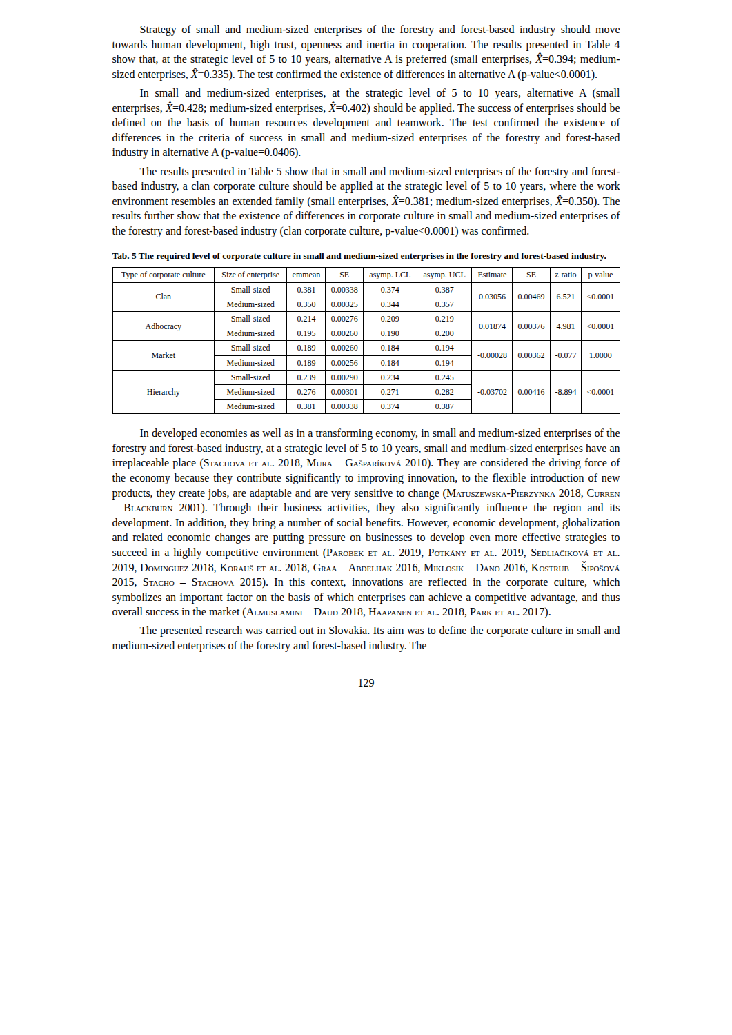Strategy of small and medium-sized enterprises of the forestry and forest-based industry should move towards human development, high trust, openness and inertia in cooperation. The results presented in Table 4 show that, at the strategic level of 5 to 10 years, alternative A is preferred (small enterprises, X̂=0.394; medium-sized enterprises, X̂=0.335). The test confirmed the existence of differences in alternative A (p-value<0.0001).
In small and medium-sized enterprises, at the strategic level of 5 to 10 years, alternative A (small enterprises, X̂=0.428; medium-sized enterprises, X̂=0.402) should be applied. The success of enterprises should be defined on the basis of human resources development and teamwork. The test confirmed the existence of differences in the criteria of success in small and medium-sized enterprises of the forestry and forest-based industry in alternative A (p-value=0.0406).
The results presented in Table 5 show that in small and medium-sized enterprises of the forestry and forest-based industry, a clan corporate culture should be applied at the strategic level of 5 to 10 years, where the work environment resembles an extended family (small enterprises, X̂=0.381; medium-sized enterprises, X̂=0.350). The results further show that the existence of differences in corporate culture in small and medium-sized enterprises of the forestry and forest-based industry (clan corporate culture, p-value<0.0001) was confirmed.
Tab. 5 The required level of corporate culture in small and medium-sized enterprises in the forestry and forest-based industry.
| Type of corporate culture | Size of enterprise | emmean | SE | asymp. LCL | asymp. UCL | Estimate | SE | z-ratio | p-value |
| --- | --- | --- | --- | --- | --- | --- | --- | --- | --- |
| Clan | Small-sized | 0.381 | 0.00338 | 0.374 | 0.387 | 0.03056 | 0.00469 | 6.521 | <0.0001 |
| Medium-sized | 0.350 | 0.00325 | 0.344 | 0.357 |
| Adhocracy | Small-sized | 0.214 | 0.00276 | 0.209 | 0.219 | 0.01874 | 0.00376 | 4.981 | <0.0001 |
| Medium-sized | 0.195 | 0.00260 | 0.190 | 0.200 |
| Market | Small-sized | 0.189 | 0.00260 | 0.184 | 0.194 | -0.00028 | 0.00362 | -0.077 | 1.0000 |
| Medium-sized | 0.189 | 0.00256 | 0.184 | 0.194 |
| Hierarchy | Small-sized | 0.239 | 0.00290 | 0.234 | 0.245 | -0.03702 | 0.00416 | -8.894 | <0.0001 |
| Medium-sized | 0.276 | 0.00301 | 0.271 | 0.282 |
| Medium-sized | 0.381 | 0.00338 | 0.374 | 0.387 |
In developed economies as well as in a transforming economy, in small and medium-sized enterprises of the forestry and forest-based industry, at a strategic level of 5 to 10 years, small and medium-sized enterprises have an irreplaceable place (Stachova et al. 2018, Mura – Gašparíková 2010). They are considered the driving force of the economy because they contribute significantly to improving innovation, to the flexible introduction of new products, they create jobs, are adaptable and are very sensitive to change (Matuszewska-Pierzynka 2018, Curren – Blackburn 2001). Through their business activities, they also significantly influence the region and its development. In addition, they bring a number of social benefits. However, economic development, globalization and related economic changes are putting pressure on businesses to develop even more effective strategies to succeed in a highly competitive environment (Parobek et al. 2019, Potkány et al. 2019, Sedliačiková et al. 2019, Dominguez 2018, Korauš et al. 2018, Graa – Abdelhak 2016, Miklosik – Dano 2016, Kostrub – Šipošová 2015, Stacho – Stachová 2015). In this context, innovations are reflected in the corporate culture, which symbolizes an important factor on the basis of which enterprises can achieve a competitive advantage, and thus overall success in the market (Almuslamini – Daud 2018, Haapanen et al. 2018, Park et al. 2017).
The presented research was carried out in Slovakia. Its aim was to define the corporate culture in small and medium-sized enterprises of the forestry and forest-based industry. The
129